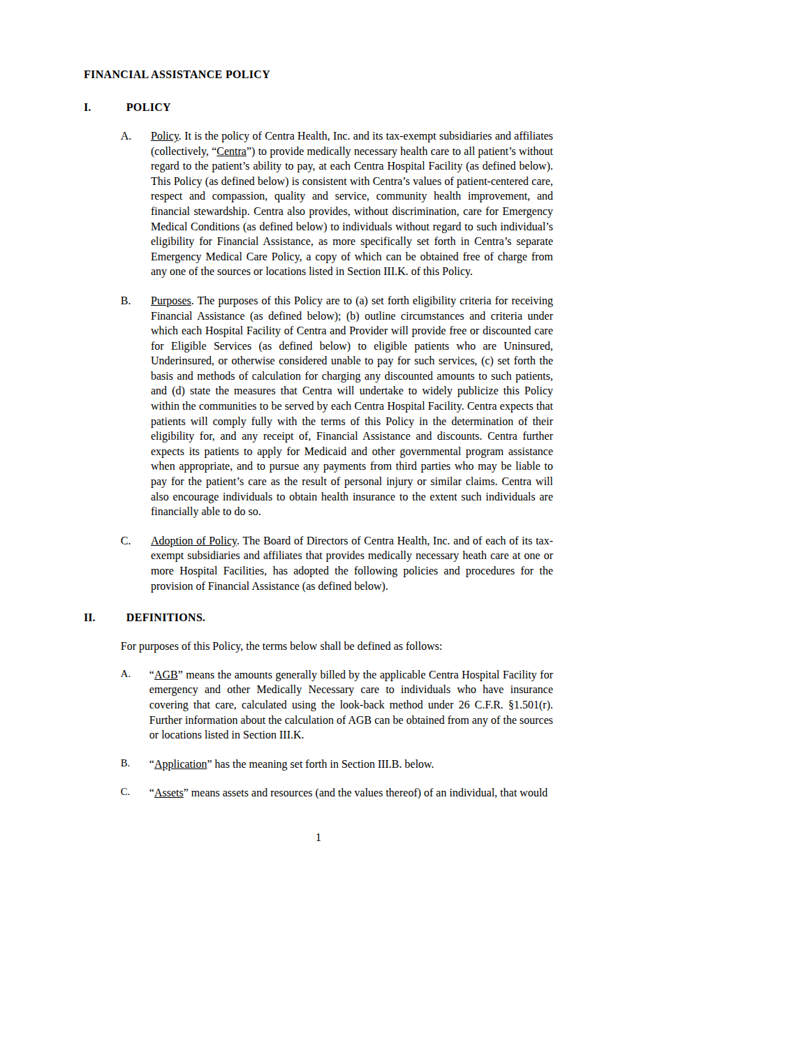FINANCIAL ASSISTANCE POLICY
I.
POLICY
A.
Policy. It is the policy of Centra Health, Inc. and its tax-exempt subsidiaries and affiliates (collectively, “Centra”) to provide medically necessary health care to all patient’s without regard to the patient’s ability to pay, at each Centra Hospital Facility (as defined below). This Policy (as defined below) is consistent with Centra’s values of patient-centered care, respect and compassion, quality and service, community health improvement, and financial stewardship. Centra also provides, without discrimination, care for Emergency Medical Conditions (as defined below) to individuals without regard to such individual’s eligibility for Financial Assistance, as more specifically set forth in Centra’s separate Emergency Medical Care Policy, a copy of which can be obtained free of charge from any one of the sources or locations listed in Section III.K. of this Policy.
B.
Purposes. The purposes of this Policy are to (a) set forth eligibility criteria for receiving Financial Assistance (as defined below); (b) outline circumstances and criteria under which each Hospital Facility of Centra and Provider will provide free or discounted care for Eligible Services (as defined below) to eligible patients who are Uninsured, Underinsured, or otherwise considered unable to pay for such services, (c) set forth the basis and methods of calculation for charging any discounted amounts to such patients, and (d) state the measures that Centra will undertake to widely publicize this Policy within the communities to be served by each Centra Hospital Facility. Centra expects that patients will comply fully with the terms of this Policy in the determination of their eligibility for, and any receipt of, Financial Assistance and discounts. Centra further expects its patients to apply for Medicaid and other governmental program assistance when appropriate, and to pursue any payments from third parties who may be liable to pay for the patient’s care as the result of personal injury or similar claims. Centra will also encourage individuals to obtain health insurance to the extent such individuals are financially able to do so.
C.
Adoption of Policy. The Board of Directors of Centra Health, Inc. and of each of its tax-exempt subsidiaries and affiliates that provides medically necessary heath care at one or more Hospital Facilities, has adopted the following policies and procedures for the provision of Financial Assistance (as defined below).
II.
DEFINITIONS.
For purposes of this Policy, the terms below shall be defined as follows:
A.
“AGB” means the amounts generally billed by the applicable Centra Hospital Facility for emergency and other Medically Necessary care to individuals who have insurance covering that care, calculated using the look-back method under 26 C.F.R. §1.501(r). Further information about the calculation of AGB can be obtained from any of the sources or locations listed in Section III.K.
B.
“Application” has the meaning set forth in Section III.B. below.
C.
“Assets” means assets and resources (and the values thereof) of an individual, that would
1